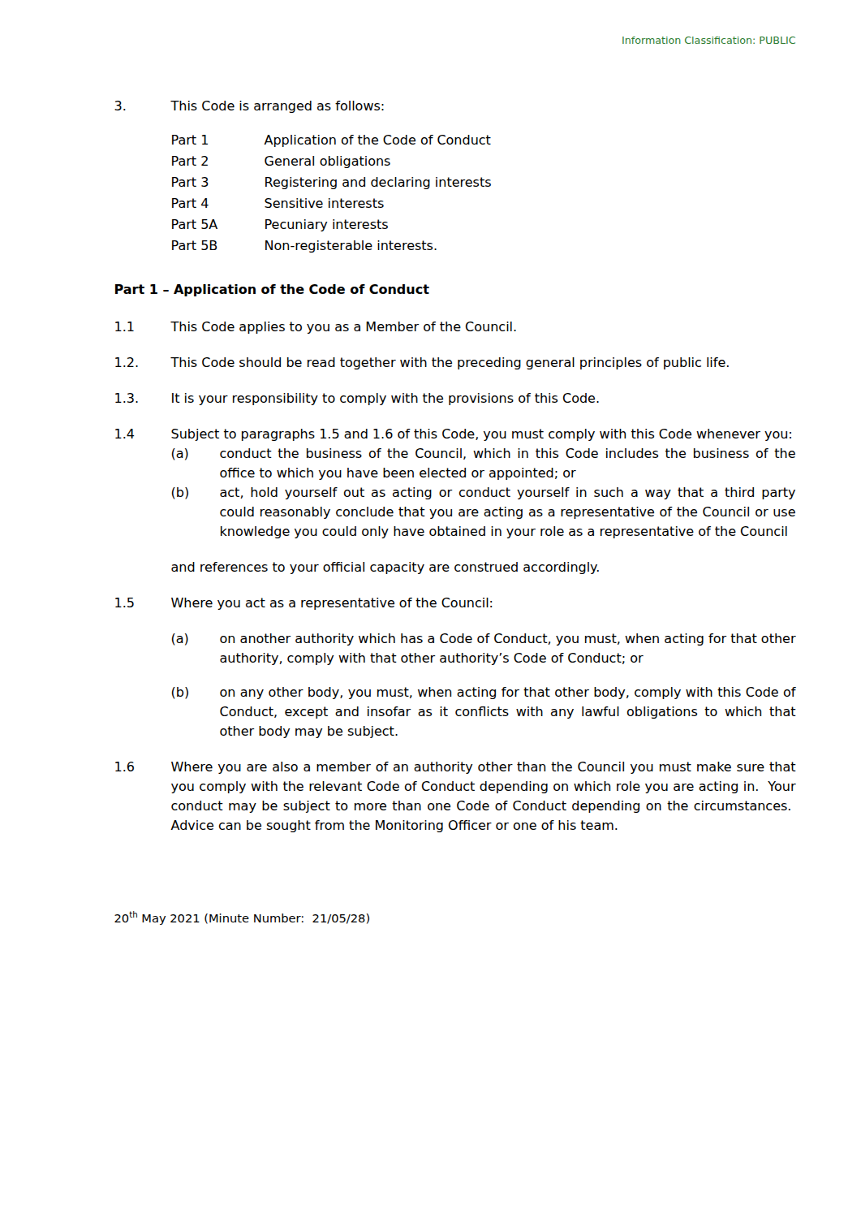Information Classification: PUBLIC
3.
This Code is arranged as follows:
Part 1
Application of the Code of Conduct
Part 2
General obligations
Part 3
Registering and declaring interests
Part 4
Sensitive interests
Part 5A
Pecuniary interests
Part 5B
Non-registerable interests.
Part 1 – Application of the Code of Conduct
1.1
This Code applies to you as a Member of the Council.
1.2.
This Code should be read together with the preceding general principles of public life.
1.3.
It is your responsibility to comply with the provisions of this Code.
1.4
Subject to paragraphs 1.5 and 1.6 of this Code, you must comply with this Code whenever you:
(a)
conduct the business of the Council, which in this Code includes the business of the office to which you have been elected or appointed; or
(b)
act, hold yourself out as acting or conduct yourself in such a way that a third party could reasonably conclude that you are acting as a representative of the Council or use knowledge you could only have obtained in your role as a representative of the Council
and references to your official capacity are construed accordingly.
1.5
Where you act as a representative of the Council:
(a)
on another authority which has a Code of Conduct, you must, when acting for that other authority, comply with that other authority’s Code of Conduct; or
(b)
on any other body, you must, when acting for that other body, comply with this Code of Conduct, except and insofar as it conflicts with any lawful obligations to which that other body may be subject.
1.6
Where you are also a member of an authority other than the Council you must make sure that you comply with the relevant Code of Conduct depending on which role you are acting in. Your conduct may be subject to more than one Code of Conduct depending on the circumstances. Advice can be sought from the Monitoring Officer or one of his team.
20th May 2021 (Minute Number: 21/05/28)